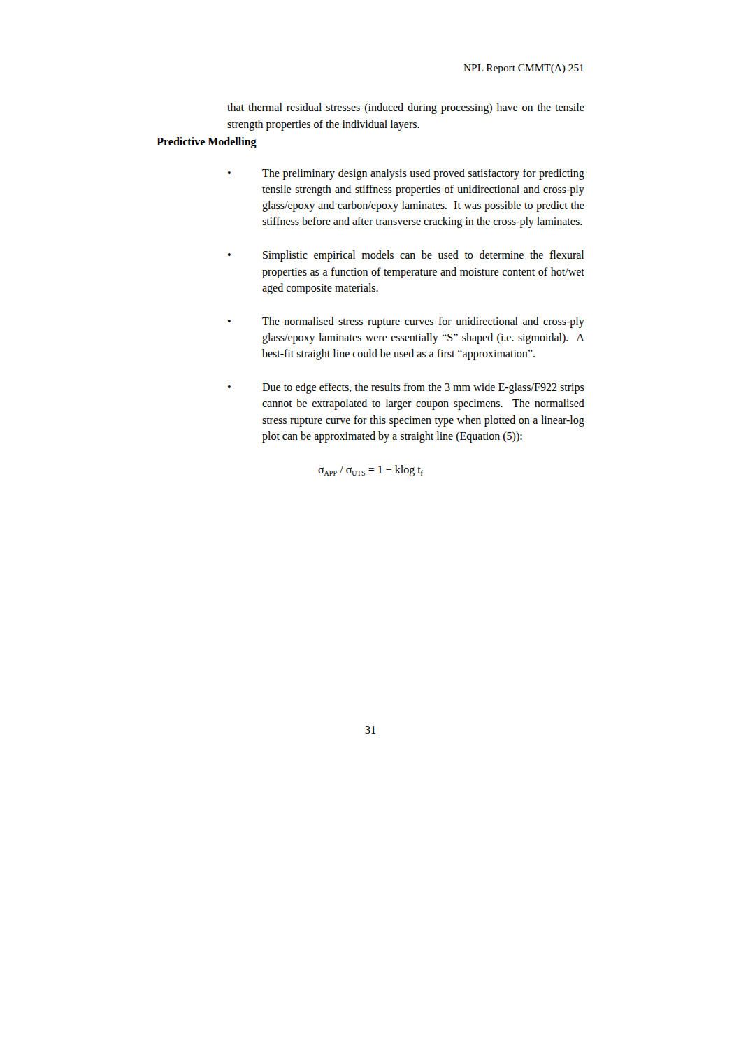NPL Report CMMT(A) 251
that thermal residual stresses (induced during processing) have on the tensile strength properties of the individual layers.
Predictive Modelling
The preliminary design analysis used proved satisfactory for predicting tensile strength and stiffness properties of unidirectional and cross-ply glass/epoxy and carbon/epoxy laminates. It was possible to predict the stiffness before and after transverse cracking in the cross-ply laminates.
Simplistic empirical models can be used to determine the flexural properties as a function of temperature and moisture content of hot/wet aged composite materials.
The normalised stress rupture curves for unidirectional and cross-ply glass/epoxy laminates were essentially “S” shaped (i.e. sigmoidal). A best-fit straight line could be used as a first “approximation”.
Due to edge effects, the results from the 3 mm wide E-glass/F922 strips cannot be extrapolated to larger coupon specimens. The normalised stress rupture curve for this specimen type when plotted on a linear-log plot can be approximated by a straight line (Equation (5)):
σAPP / σUTS = 1 − klog tf
31